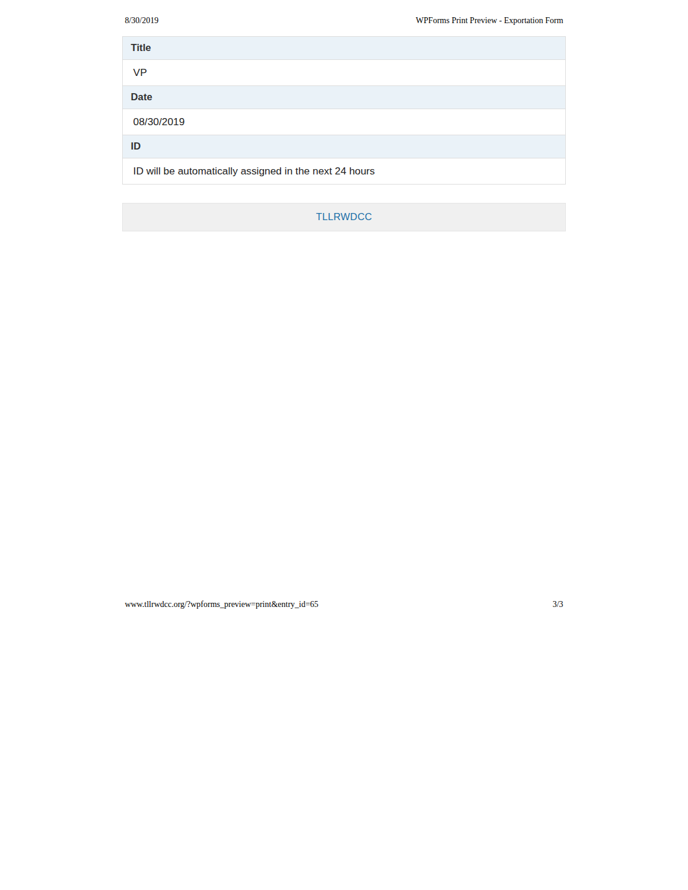8/30/2019 WPForms Print Preview - Exportation Form
| Title |
| VP |
| Date |
| 08/30/2019 |
| ID |
| ID will be automatically assigned in the next 24 hours |
TLLRWDCC
www.tllrwdcc.org/?wpforms_preview=print&entry_id=65 3/3